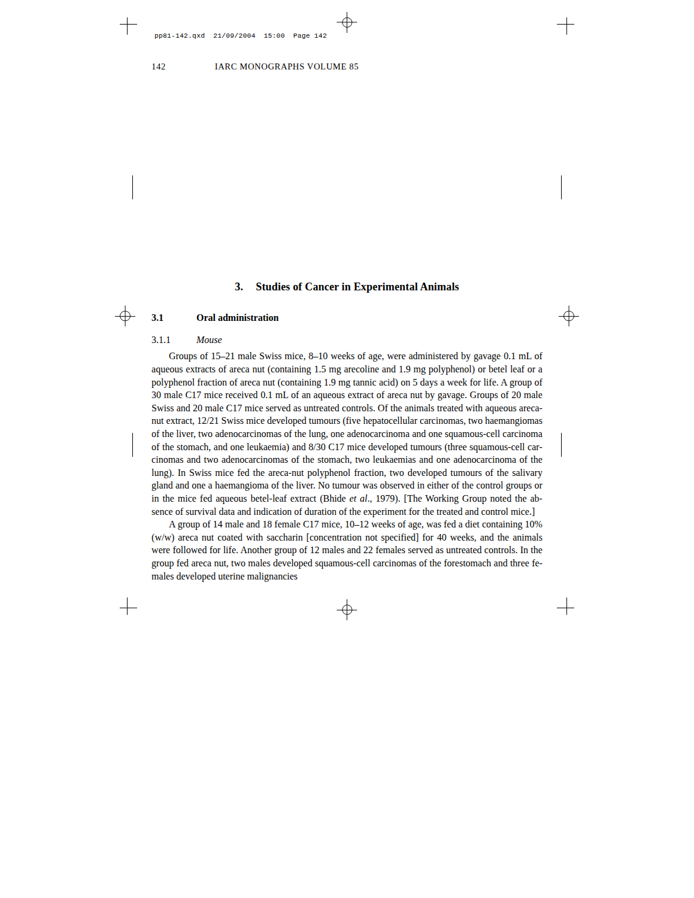pp81-142.qxd 21/09/2004 15:00 Page 142
142 IARC MONOGRAPHS VOLUME 85
3. Studies of Cancer in Experimental Animals
3.1 Oral administration
3.1.1 Mouse
Groups of 15–21 male Swiss mice, 8–10 weeks of age, were administered by gavage 0.1 mL of aqueous extracts of areca nut (containing 1.5 mg arecoline and 1.9 mg polyphenol) or betel leaf or a polyphenol fraction of areca nut (containing 1.9 mg tannic acid) on 5 days a week for life. A group of 30 male C17 mice received 0.1 mL of an aqueous extract of areca nut by gavage. Groups of 20 male Swiss and 20 male C17 mice served as untreated controls. Of the animals treated with aqueous areca-nut extract, 12/21 Swiss mice developed tumours (five hepatocellular carcinomas, two haemangiomas of the liver, two adenocarcinomas of the lung, one adenocarcinoma and one squamous-cell carcinoma of the stomach, and one leukaemia) and 8/30 C17 mice developed tumours (three squamous-cell carcinomas and two adenocarcinomas of the stomach, two leukaemias and one adenocarcinoma of the lung). In Swiss mice fed the areca-nut polyphenol fraction, two developed tumours of the salivary gland and one a haemangioma of the liver. No tumour was observed in either of the control groups or in the mice fed aqueous betel-leaf extract (Bhide et al., 1979). [The Working Group noted the absence of survival data and indication of duration of the experiment for the treated and control mice.]
A group of 14 male and 18 female C17 mice, 10–12 weeks of age, was fed a diet containing 10% (w/w) areca nut coated with saccharin [concentration not specified] for 40 weeks, and the animals were followed for life. Another group of 12 males and 22 females served as untreated controls. In the group fed areca nut, two males developed squamous-cell carcinomas of the forestomach and three females developed uterine malignancies